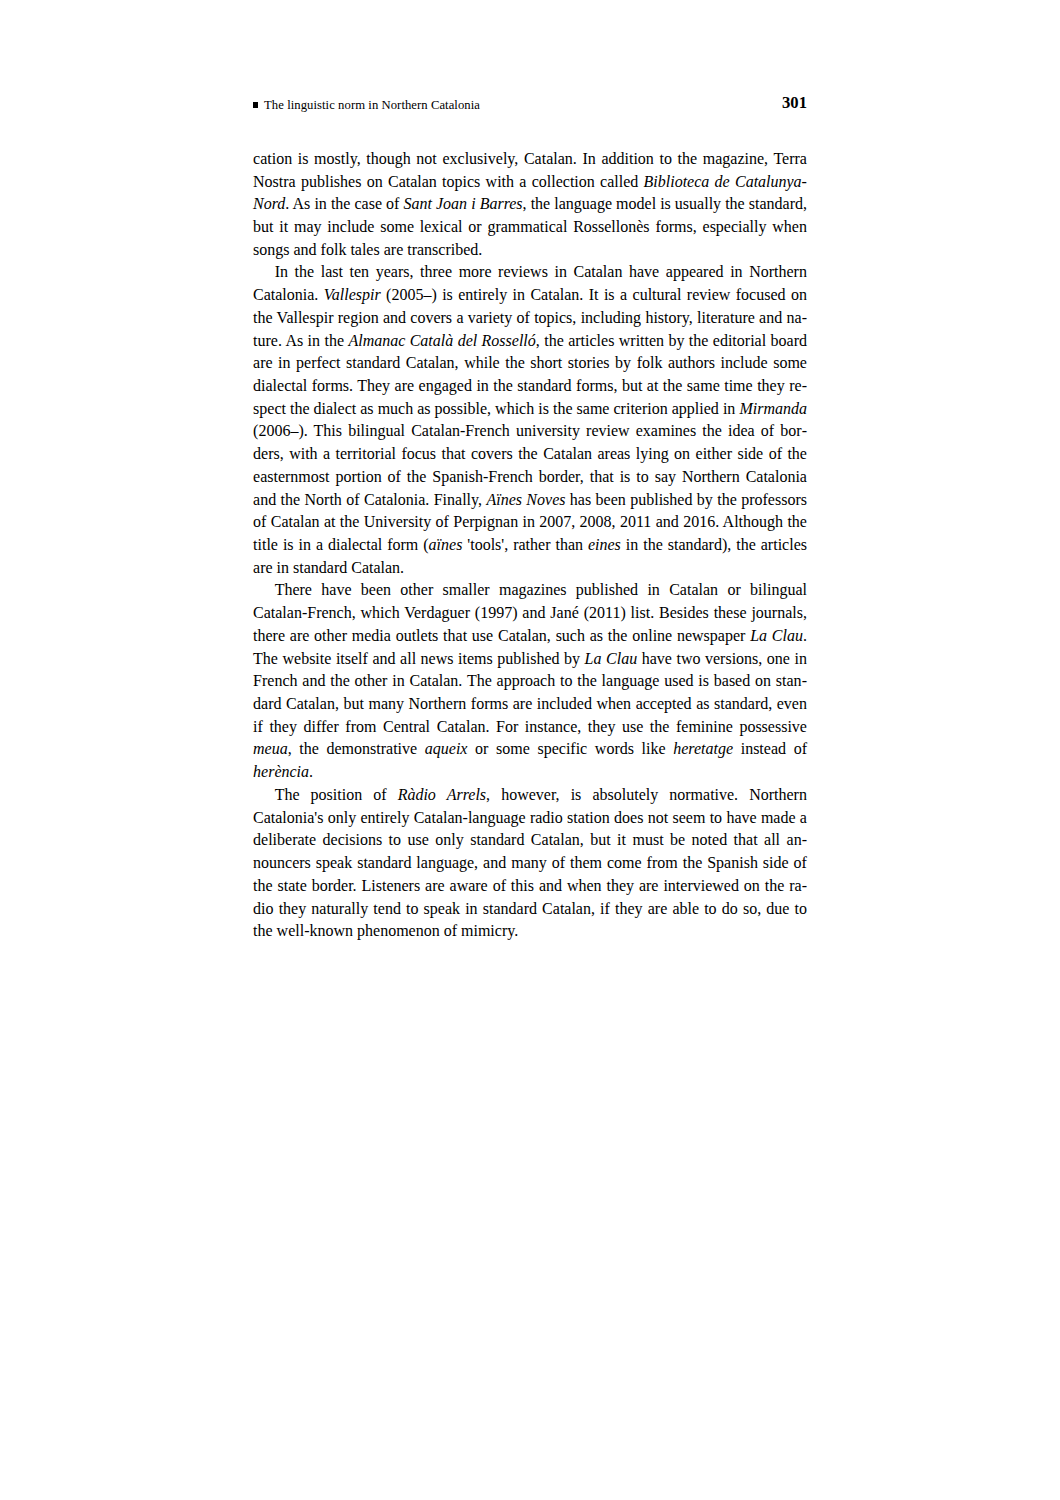The linguistic norm in Northern Catalonia 301
cation is mostly, though not exclusively, Catalan. In addition to the magazine, Terra Nostra publishes on Catalan topics with a collection called Biblioteca de Catalunya-Nord. As in the case of Sant Joan i Barres, the language model is usually the standard, but it may include some lexical or grammatical Rossellonès forms, especially when songs and folk tales are transcribed.
In the last ten years, three more reviews in Catalan have appeared in Northern Catalonia. Vallespir (2005–) is entirely in Catalan. It is a cultural review focused on the Vallespir region and covers a variety of topics, including history, literature and nature. As in the Almanac Català del Rosselló, the articles written by the editorial board are in perfect standard Catalan, while the short stories by folk authors include some dialectal forms. They are engaged in the standard forms, but at the same time they respect the dialect as much as possible, which is the same criterion applied in Mirmanda (2006–). This bilingual Catalan-French university review examines the idea of borders, with a territorial focus that covers the Catalan areas lying on either side of the easternmost portion of the Spanish-French border, that is to say Northern Catalonia and the North of Catalonia. Finally, Aïnes Noves has been published by the professors of Catalan at the University of Perpignan in 2007, 2008, 2011 and 2016. Although the title is in a dialectal form (aïnes 'tools', rather than eines in the standard), the articles are in standard Catalan.
There have been other smaller magazines published in Catalan or bilingual Catalan-French, which Verdaguer (1997) and Jané (2011) list. Besides these journals, there are other media outlets that use Catalan, such as the online newspaper La Clau. The website itself and all news items published by La Clau have two versions, one in French and the other in Catalan. The approach to the language used is based on standard Catalan, but many Northern forms are included when accepted as standard, even if they differ from Central Catalan. For instance, they use the feminine possessive meua, the demonstrative aqueix or some specific words like heretatge instead of herència.
The position of Ràdio Arrels, however, is absolutely normative. Northern Catalonia's only entirely Catalan-language radio station does not seem to have made a deliberate decisions to use only standard Catalan, but it must be noted that all announcers speak standard language, and many of them come from the Spanish side of the state border. Listeners are aware of this and when they are interviewed on the radio they naturally tend to speak in standard Catalan, if they are able to do so, due to the well-known phenomenon of mimicry.